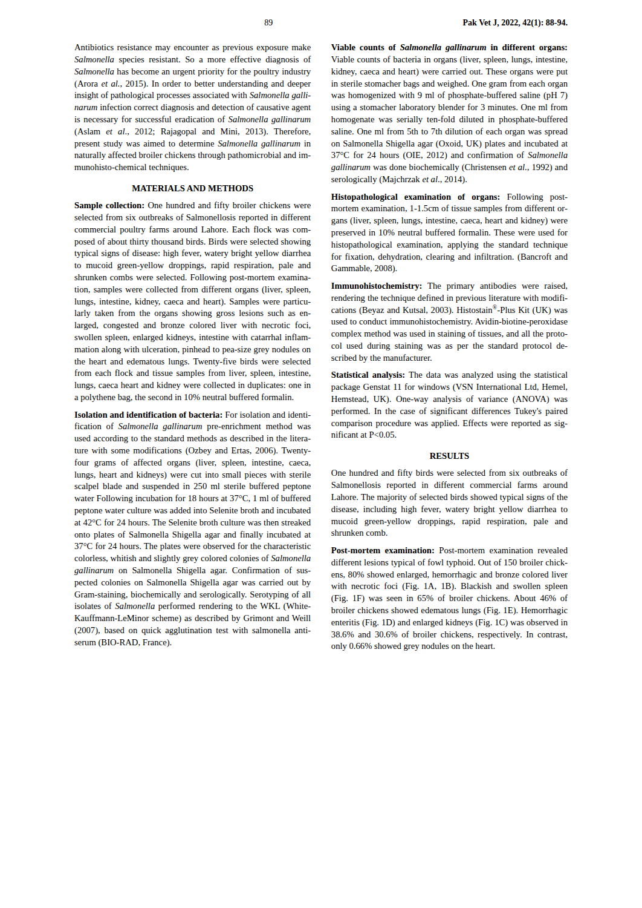89 Pak Vet J, 2022, 42(1): 88-94.
Antibiotics resistance may encounter as previous exposure make Salmonella species resistant. So a more effective diagnosis of Salmonella has become an urgent priority for the poultry industry (Arora et al., 2015). In order to better understanding and deeper insight of pathological processes associated with Salmonella gallinarum infection correct diagnosis and detection of causative agent is necessary for successful eradication of Salmonella gallinarum (Aslam et al., 2012; Rajagopal and Mini, 2013). Therefore, present study was aimed to determine Salmonella gallinarum in naturally affected broiler chickens through pathomicrobial and immunohisto-chemical techniques.
MATERIALS AND METHODS
Sample collection:
One hundred and fifty broiler chickens were selected from six outbreaks of Salmonellosis reported in different commercial poultry farms around Lahore. Each flock was composed of about thirty thousand birds. Birds were selected showing typical signs of disease: high fever, watery bright yellow diarrhea to mucoid green-yellow droppings, rapid respiration, pale and shrunken combs were selected. Following post-mortem examination, samples were collected from different organs (liver, spleen, lungs, intestine, kidney, caeca and heart). Samples were particularly taken from the organs showing gross lesions such as enlarged, congested and bronze colored liver with necrotic foci, swollen spleen, enlarged kidneys, intestine with catarrhal inflammation along with ulceration, pinhead to pea-size grey nodules on the heart and edematous lungs. Twenty-five birds were selected from each flock and tissue samples from liver, spleen, intestine, lungs, caeca heart and kidney were collected in duplicates: one in a polythene bag, the second in 10% neutral buffered formalin.
Isolation and identification of bacteria:
For isolation and identification of Salmonella gallinarum pre-enrichment method was used according to the standard methods as described in the literature with some modifications (Ozbey and Ertas, 2006). Twenty-four grams of affected organs (liver, spleen, intestine, caeca, lungs, heart and kidneys) were cut into small pieces with sterile scalpel blade and suspended in 250 ml sterile buffered peptone water Following incubation for 18 hours at 37°C, 1 ml of buffered peptone water culture was added into Selenite broth and incubated at 42°C for 24 hours. The Selenite broth culture was then streaked onto plates of Salmonella Shigella agar and finally incubated at 37°C for 24 hours. The plates were observed for the characteristic colorless, whitish and slightly grey colored colonies of Salmonella gallinarum on Salmonella Shigella agar. Confirmation of suspected colonies on Salmonella Shigella agar was carried out by Gram-staining, biochemically and serologically. Serotyping of all isolates of Salmonella performed rendering to the WKL (White-Kauffmann-LeMinor scheme) as described by Grimont and Weill (2007), based on quick agglutination test with salmonella antiserum (BIO-RAD, France).
Viable counts of Salmonella gallinarum in different organs:
Viable counts of bacteria in organs (liver, spleen, lungs, intestine, kidney, caeca and heart) were carried out. These organs were put in sterile stomacher bags and weighed. One gram from each organ was homogenized with 9 ml of phosphate-buffered saline (pH 7) using a stomacher laboratory blender for 3 minutes. One ml from homogenate was serially ten-fold diluted in phosphate-buffered saline. One ml from 5th to 7th dilution of each organ was spread on Salmonella Shigella agar (Oxoid, UK) plates and incubated at 37°C for 24 hours (OIE, 2012) and confirmation of Salmonella gallinarum was done biochemically (Christensen et al., 1992) and serologically (Majchrzak et al., 2014).
Histopathological examination of organs:
Following post-mortem examination, 1-1.5cm of tissue samples from different organs (liver, spleen, lungs, intestine, caeca, heart and kidney) were preserved in 10% neutral buffered formalin. These were used for histopathological examination, applying the standard technique for fixation, dehydration, clearing and infiltration. (Bancroft and Gammable, 2008).
Immunohistochemistry:
The primary antibodies were raised, rendering the technique defined in previous literature with modifications (Beyaz and Kutsal, 2003). Histostain®-Plus Kit (UK) was used to conduct immunohistochemistry. Avidin-biotine-peroxidase complex method was used in staining of tissues, and all the protocol used during staining was as per the standard protocol described by the manufacturer.
Statistical analysis:
The data was analyzed using the statistical package Genstat 11 for windows (VSN International Ltd, Hemel, Hemstead, UK). One-way analysis of variance (ANOVA) was performed. In the case of significant differences Tukey's paired comparison procedure was applied. Effects were reported as significant at P<0.05.
RESULTS
One hundred and fifty birds were selected from six outbreaks of Salmonellosis reported in different commercial farms around Lahore. The majority of selected birds showed typical signs of the disease, including high fever, watery bright yellow diarrhea to mucoid green-yellow droppings, rapid respiration, pale and shrunken comb.
Post-mortem examination:
Post-mortem examination revealed different lesions typical of fowl typhoid. Out of 150 broiler chickens, 80% showed enlarged, hemorrhagic and bronze colored liver with necrotic foci (Fig. 1A, 1B). Blackish and swollen spleen (Fig. 1F) was seen in 65% of broiler chickens. About 46% of broiler chickens showed edematous lungs (Fig. 1E). Hemorrhagic enteritis (Fig. 1D) and enlarged kidneys (Fig. 1C) was observed in 38.6% and 30.6% of broiler chickens, respectively. In contrast, only 0.66% showed grey nodules on the heart.